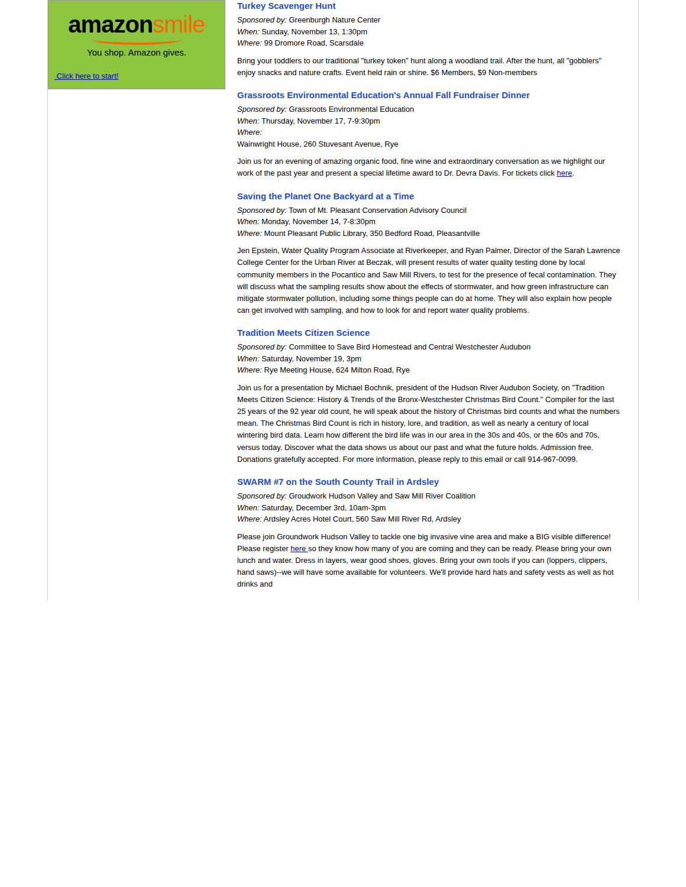| amazon smile You shop. Amazon gives. Click here to start! | Turkey Scavenger Hunt Sponsored by: Greenburgh Nature Center When: Sunday, November 13, 1:30pm Where: 99 Dromore Road, Scarsdale Bring your toddlers to our traditional "turkey token" hunt along a woodland trail. After the hunt, all "gobblers" enjoy snacks and nature crafts. Event held rain or shine. $6 Members, $9 Non-members Grassroots Environmental Education's Annual Fall Fundraiser Dinner Sponsored by: Grassroots Environmental Education When: Thursday, November 17, 7-9:30pm Where: Wainwright House, 260 Stuvesant Avenue, Rye Join us for an evening of amazing organic food, fine wine and extraordinary conversation as we highlight our work of the past year and present a special lifetime award to Dr. Devra Davis. For tickets click here . Saving the Planet One Backyard at a Time Sponsored by: Town of Mt. Pleasant Conservation Advisory Council When: Monday, November 14, 7-8:30pm Where: Mount Pleasant Public Library, 350 Bedford Road, Pleasantville Jen Epstein, Water Quality Program Associate at Riverkeeper, and Ryan Palmer, Director of the Sarah Lawrence College Center for the Urban River at Beczak, will present results of water quality testing done by local community members in the Pocantico and Saw Mill Rivers, to test for the presence of fecal contamination. They will discuss what the sampling results show about the effects of stormwater, and how green infrastructure can mitigate stormwater pollution, including some things people can do at home. They will also explain how people can get involved with sampling, and how to look for and report water quality problems. Tradition Meets Citizen Science Sponsored by: Committee to Save Bird Homestead and Central Westchester Audubon When: Saturday, November 19, 3pm Where: Rye Meeting House, 624 Milton Road, Rye Join us for a presentation by Michael Bochnik, president of the Hudson River Audubon Society, on "Tradition Meets Citizen Science: History & Trends of the Bronx-Westchester Christmas Bird Count." Compiler for the last 25 years of the 92 year old count, he will speak about the history of Christmas bird counts and what the numbers mean. The Christmas Bird Count is rich in history, lore, and tradition, as well as nearly a century of local wintering bird data. Learn how different the bird life was in our area in the 30s and 40s, or the 60s and 70s, versus today. Discover what the data shows us about our past and what the future holds. Admission free. Donations gratefully accepted. For more information, please reply to this email or call 914-967-0099. SWARM #7 on the South County Trail in Ardsley Sponsored by: Groudwork Hudson Valley and Saw Mill River Coalition When: Saturday, December 3rd, 10am-3pm Where: Ardsley Acres Hotel Court, 560 Saw Mill River Rd, Ardsley Please join Groundwork Hudson Valley to tackle one big invasive vine area and make a BIG visible difference! Please register here so they know how many of you are coming and they can be ready. Please bring your own lunch and water. Dress in layers, wear good shoes, gloves. Bring your own tools if you can (loppers, clippers, hand saws)--we will have some available for volunteers. We'll provide hard hats and safety vests as well as hot drinks and |